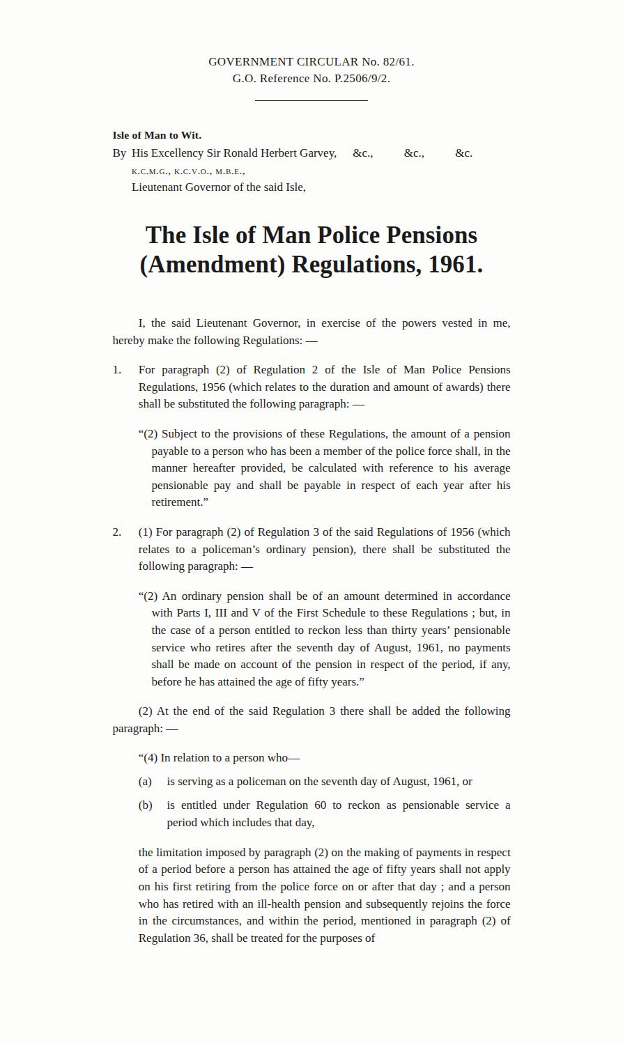GOVERNMENT CIRCULAR No. 82/61.
G.O. Reference No. P.2506/9/2.
Isle of Man to Wit.
By
His Excellency Sir Ronald Herbert Garvey, k.c.m.g., k.c.v.o., m.b.e.,
Lieutenant Governor of the said Isle,
&c., &c., &c.
The Isle of Man Police Pensions
(Amendment) Regulations, 1961.
I, the said Lieutenant Governor, in exercise of the powers vested in me, hereby make the following Regulations: —
1.
For paragraph (2) of Regulation 2 of the Isle of Man Police Pensions Regulations, 1956 (which relates to the duration and amount of awards) there shall be substituted the following paragraph: —
“(2) Subject to the provisions of these Regulations, the amount of a pension payable to a person who has been a member of the police force shall, in the manner hereafter provided, be calculated with reference to his average pensionable pay and shall be payable in respect of each year after his retirement.”
2.
(1) For paragraph (2) of Regulation 3 of the said Regulations of 1956 (which relates to a policeman’s ordinary pension), there shall be substituted the following paragraph: —
“(2) An ordinary pension shall be of an amount determined in accordance with Parts I, III and V of the First Schedule to these Regulations ; but, in the case of a person entitled to reckon less than thirty years’ pensionable service who retires after the seventh day of August, 1961, no payments shall be made on account of the pension in respect of the period, if any, before he has attained the age of fifty years.”
(2) At the end of the said Regulation 3 there shall be added the following paragraph: —
“(4) In relation to a person who—
(a)
is serving as a policeman on the seventh day of August, 1961, or
(b)
is entitled under Regulation 60 to reckon as pensionable service a period which includes that day,
the limitation imposed by paragraph (2) on the making of payments in respect of a period before a person has attained the age of fifty years shall not apply on his first retiring from the police force on or after that day ; and a person who has retired with an ill-health pension and subsequently rejoins the force in the circumstances, and within the period, mentioned in paragraph (2) of Regulation 36, shall be treated for the purposes of